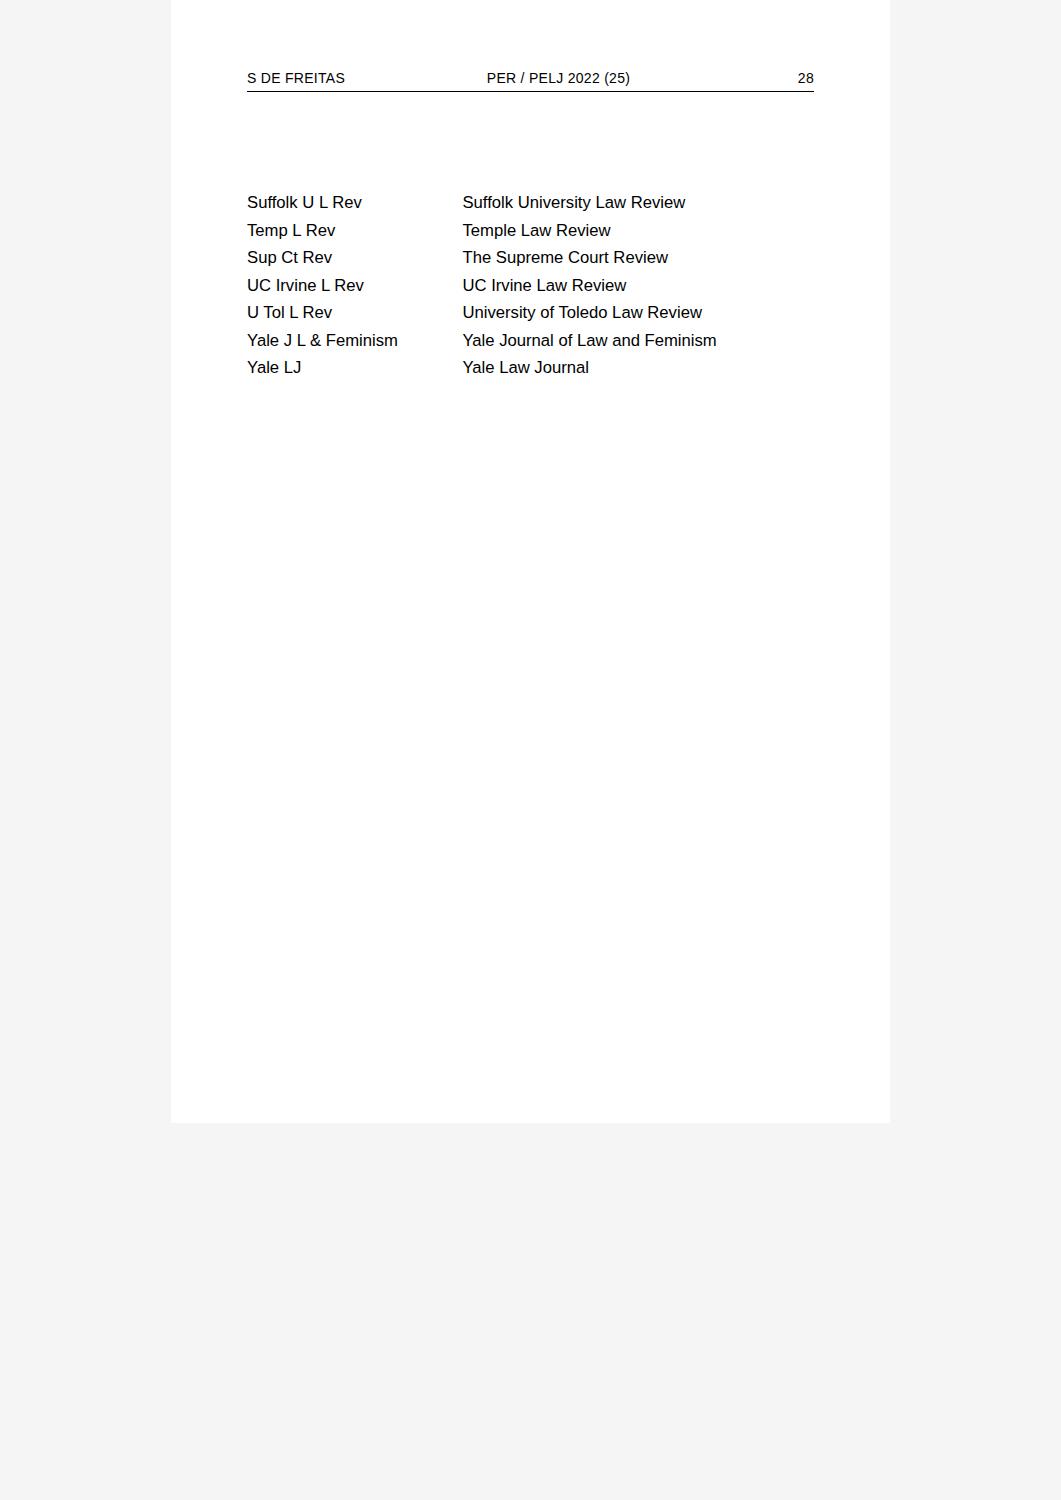S DE FREITAS PER / PELJ 2022 (25) 28
| Suffolk U L Rev | Suffolk University Law Review |
| Temp L Rev | Temple Law Review |
| Sup Ct Rev | The Supreme Court Review |
| UC Irvine L Rev | UC Irvine Law Review |
| U Tol L Rev | University of Toledo Law Review |
| Yale J L & Feminism | Yale Journal of Law and Feminism |
| Yale LJ | Yale Law Journal |